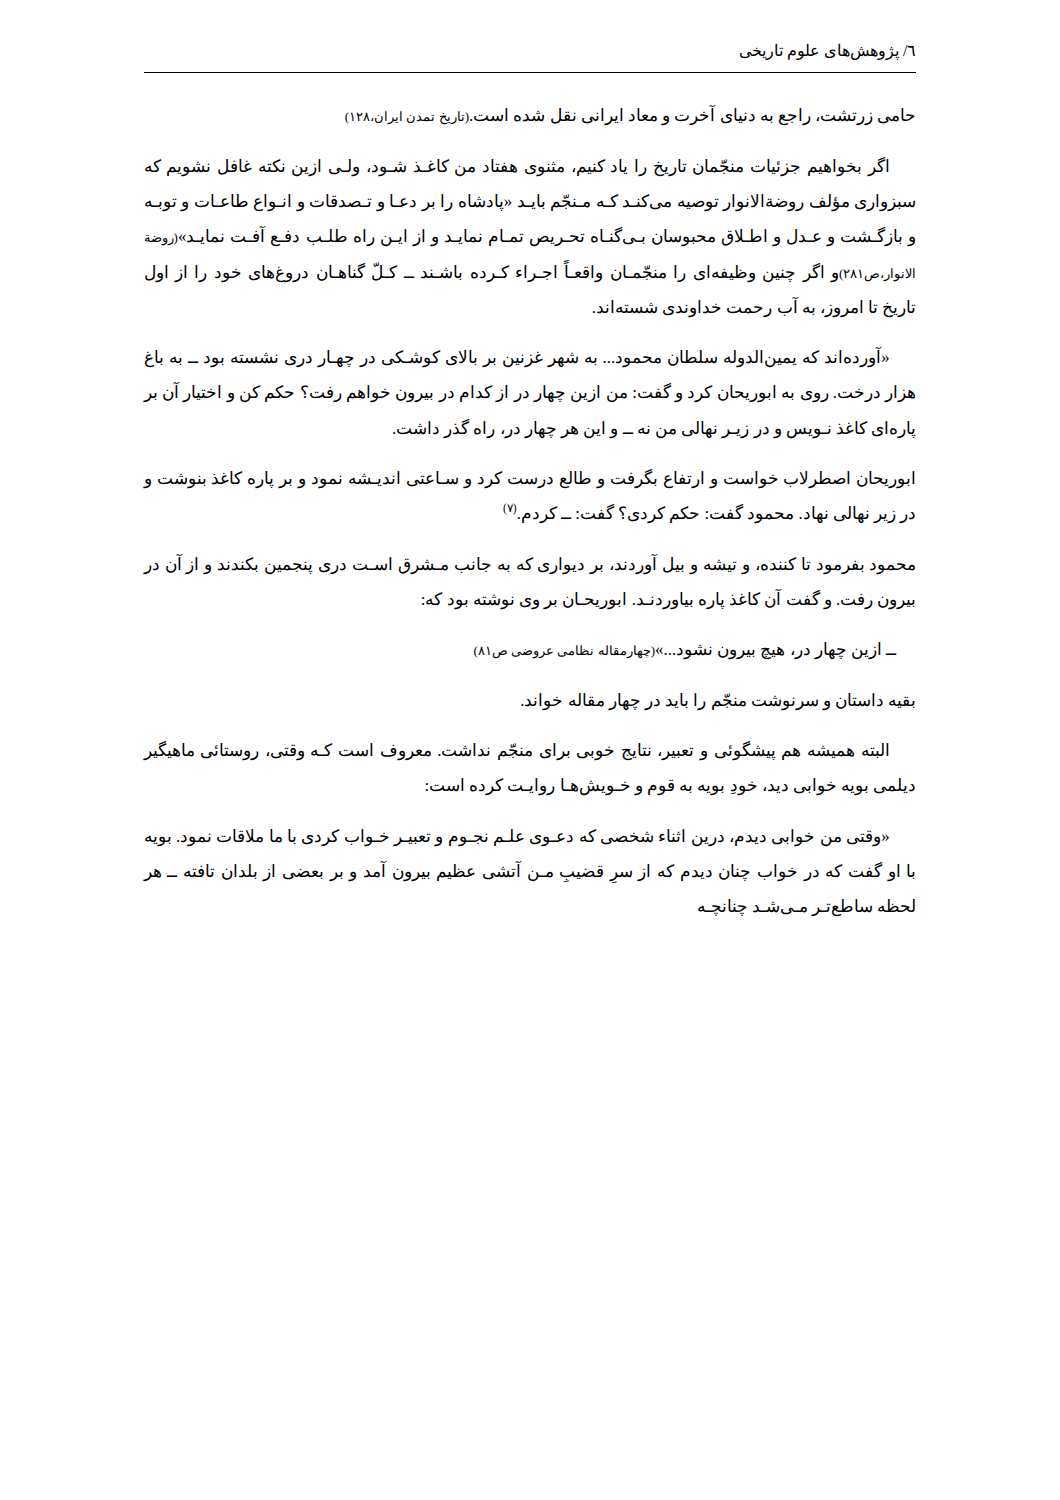٦/ پژوهش‌های علوم تاریخی
حامی زرتشت، راجع به دنیای آخرت و معاد ایرانی نقل شده است.(تاریخ تمدن ایران،۱۲۸)
اگر بخواهیم جزئیات منجّمان تاریخ را یاد کنیم، مثنوی هفتاد من کاغـذ شـود، ولـی ازین نکته غافل نشویم که سبزواری مؤلف روضةالانوار توصیه می‌کنـد کـه مـنجّم بایـد «پادشاه را بر دعـا و تـصدقات و انـواع طاعـات و توبـه و بازگـشت و عـدل و اطـلاق محبوسان بـی‌گنـاه تحـریص تمـام نمایـد و از ایـن راه طلـب دفـع آفـت نمایـد»(روضة الانوار،ص۲۸۱) و اگر چنین وظیفه‌ای را منجّمـان واقعـاً اجـراء کـرده باشـند ــ کـلّ گناهـان دروغ‌های خود را از اول تاریخ تا امروز، به آب رحمت خداوندی شسته‌اند.
«آورده‌اند که یمین‌الدوله سلطان محمود... به شهر غزنین بر بالای کوشـکی در چهـار دری نشسته بود ــ به باغ هزار درخت. روی به ابوریحان کرد و گفت: من ازین چهار در از کدام در بیرون خواهم رفت؟ حکم کن و اختیار آن بر پاره‌ای کاغذ نـویس و در زیـر نهالی من نه ــ و این هر چهار در، راه گذر داشت.
ابوریحان اصطرلاب خواست و ارتفاع بگرفت و طالع درست کرد و سـاعتی اندیـشه نمود و بر پاره کاغذ بنوشت و در زیر نهالی نهاد. محمود گفت: حکم کردی؟ گفت: ــ کردم.(۷)
محمود بفرمود تا کننده، و تیشه و بیل آوردند، بر دیواری که به جانب مـشرق اسـت دری پنجمین بکندند و از آن در بیرون رفت. و گفت آن کاغذ پاره بیاوردنـد. ابوریحـان بر وی نوشته بود که:
ــ ازین چهار در، هیچ بیرون نشود...»(چهارمقاله نظامی عروضی ص۸۱)
بقیه داستان و سرنوشت منجّم را باید در چهار مقاله خواند.
البته همیشه هم پیشگوئی و تعبیر، نتایج خوبی برای منجّم نداشت. معروف است کـه وقتی، روستائی ماهیگیر دیلمی بویه خوابی دید، خودِ بویه به قوم و خـویش‌هـا روایـت کرده است:
«وقتی من خوابی دیدم، درین اثناء شخصی که دعـوی علـم نجـوم و تعبیـر خـواب کردی با ما ملاقات نمود. بویه با او گفت که در خواب چنان دیدم که از سرِ قضیبِ مـن آتشی عظیم بیرون آمد و بر بعضی از بلدان تافته ــ هر لحظه ساطع‌تـر مـی‌شـد چنانچـه